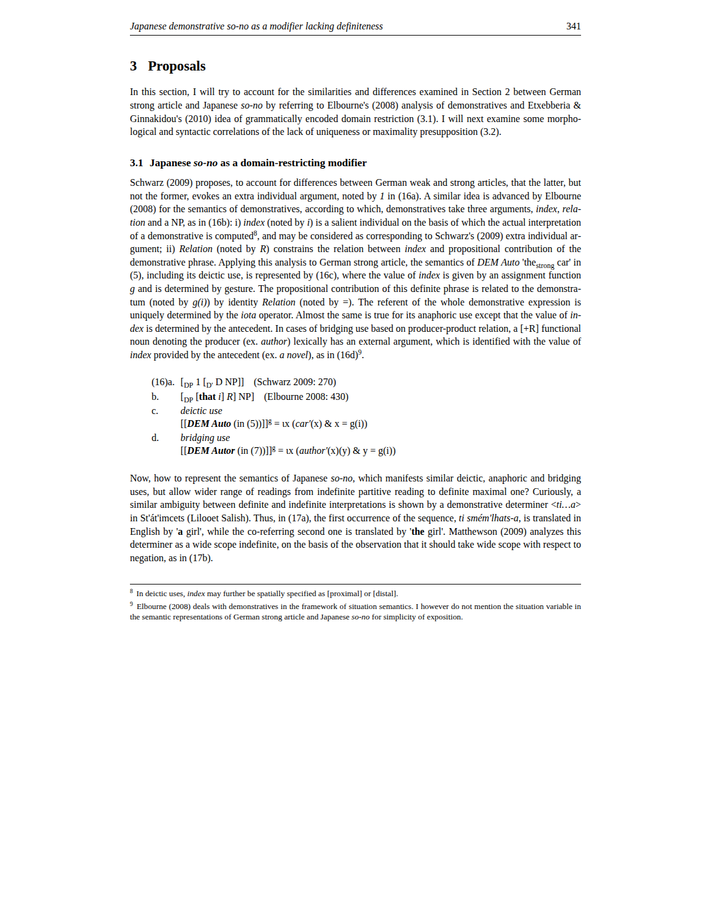Japanese demonstrative so-no as a modifier lacking definiteness 341
3 Proposals
In this section, I will try to account for the similarities and differences examined in Section 2 between German strong article and Japanese so-no by referring to Elbourne's (2008) analysis of demonstratives and Etxebberia & Ginnakidou's (2010) idea of grammatically encoded domain restriction (3.1). I will next examine some morphological and syntactic correlations of the lack of uniqueness or maximality presupposition (3.2).
3.1 Japanese so-no as a domain-restricting modifier
Schwarz (2009) proposes, to account for differences between German weak and strong articles, that the latter, but not the former, evokes an extra individual argument, noted by 1 in (16a). A similar idea is advanced by Elbourne (2008) for the semantics of demonstratives, according to which, demonstratives take three arguments, index, relation and a NP, as in (16b): i) index (noted by i) is a salient individual on the basis of which the actual interpretation of a demonstrative is computed8, and may be considered as corresponding to Schwarz's (2009) extra individual argument; ii) Relation (noted by R) constrains the relation between index and propositional contribution of the demonstrative phrase. Applying this analysis to German strong article, the semantics of DEM Auto 'thestrong car' in (5), including its deictic use, is represented by (16c), where the value of index is given by an assignment function g and is determined by gesture. The propositional contribution of this definite phrase is related to the demonstratum (noted by g(i)) by identity Relation (noted by =). The referent of the whole demonstrative expression is uniquely determined by the iota operator. Almost the same is true for its anaphoric use except that the value of index is determined by the antecedent. In cases of bridging use based on producer-product relation, a [+R] functional noun denoting the producer (ex. author) lexically has an external argument, which is identified with the value of index provided by the antecedent (ex. a novel), as in (16d)9.
| (16)a. | [ DP 1 [ D' D NP]] (Schwarz 2009: 270) |
| b. | [ DP [ that i ] R ] NP] (Elbourne 2008: 430) |
| c. | deictic use [[ DEM Auto (in (5))]] g = ιx ( car' (x) & x = g(i)) |
| d. | bridging use [[ DEM Autor (in (7))]] g = ιx ( author' (x)(y) & y = g(i)) |
Now, how to represent the semantics of Japanese so-no, which manifests similar deictic, anaphoric and bridging uses, but allow wider range of readings from indefinite partitive reading to definite maximal one? Curiously, a similar ambiguity between definite and indefinite interpretations is shown by a demonstrative determiner <ti…a> in St'át'imcets (Lilooet Salish). Thus, in (17a), the first occurrence of the sequence, ti smém'lhats-a, is translated in English by 'a girl', while the co-referring second one is translated by 'the girl'. Matthewson (2009) analyzes this determiner as a wide scope indefinite, on the basis of the observation that it should take wide scope with respect to negation, as in (17b).
8 In deictic uses, index may further be spatially specified as [proximal] or [distal].
9 Elbourne (2008) deals with demonstratives in the framework of situation semantics. I however do not mention the situation variable in the semantic representations of German strong article and Japanese so-no for simplicity of exposition.